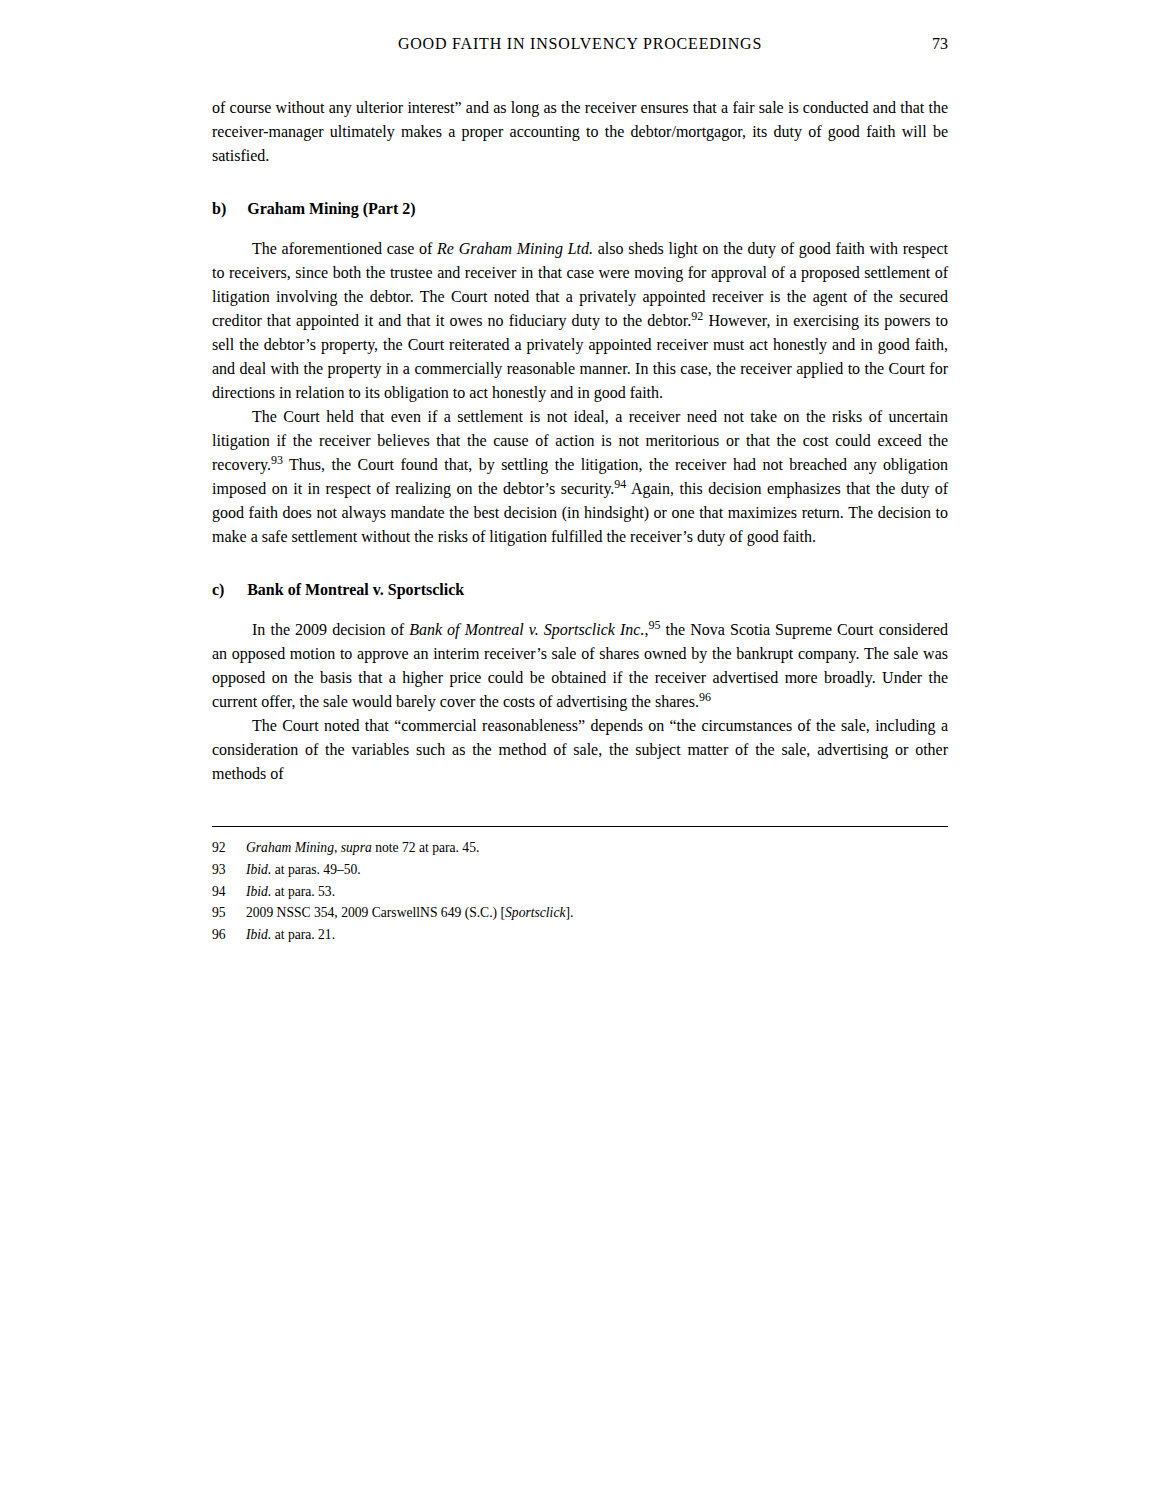GOOD FAITH IN INSOLVENCY PROCEEDINGS 73
of course without any ulterior interest” and as long as the receiver ensures that a fair sale is conducted and that the receiver-manager ultimately makes a proper accounting to the debtor/mortgagor, its duty of good faith will be satisfied.
b) Graham Mining (Part 2)
The aforementioned case of Re Graham Mining Ltd. also sheds light on the duty of good faith with respect to receivers, since both the trustee and receiver in that case were moving for approval of a proposed settlement of litigation involving the debtor. The Court noted that a privately appointed receiver is the agent of the secured creditor that appointed it and that it owes no fiduciary duty to the debtor.92 However, in exercising its powers to sell the debtor’s property, the Court reiterated a privately appointed receiver must act honestly and in good faith, and deal with the property in a commercially reasonable manner. In this case, the receiver applied to the Court for directions in relation to its obligation to act honestly and in good faith.
The Court held that even if a settlement is not ideal, a receiver need not take on the risks of uncertain litigation if the receiver believes that the cause of action is not meritorious or that the cost could exceed the recovery.93 Thus, the Court found that, by settling the litigation, the receiver had not breached any obligation imposed on it in respect of realizing on the debtor’s security.94 Again, this decision emphasizes that the duty of good faith does not always mandate the best decision (in hindsight) or one that maximizes return. The decision to make a safe settlement without the risks of litigation fulfilled the receiver’s duty of good faith.
c) Bank of Montreal v. Sportsclick
In the 2009 decision of Bank of Montreal v. Sportsclick Inc.,95 the Nova Scotia Supreme Court considered an opposed motion to approve an interim receiver’s sale of shares owned by the bankrupt company. The sale was opposed on the basis that a higher price could be obtained if the receiver advertised more broadly. Under the current offer, the sale would barely cover the costs of advertising the shares.96
The Court noted that “commercial reasonableness” depends on “the circumstances of the sale, including a consideration of the variables such as the method of sale, the subject matter of the sale, advertising or other methods of
92 Graham Mining, supra note 72 at para. 45.
93 Ibid. at paras. 49–50.
94 Ibid. at para. 53.
952009 NSSC 354, 2009 CarswellNS 649 (S.C.) [Sportsclick].
96 Ibid. at para. 21.